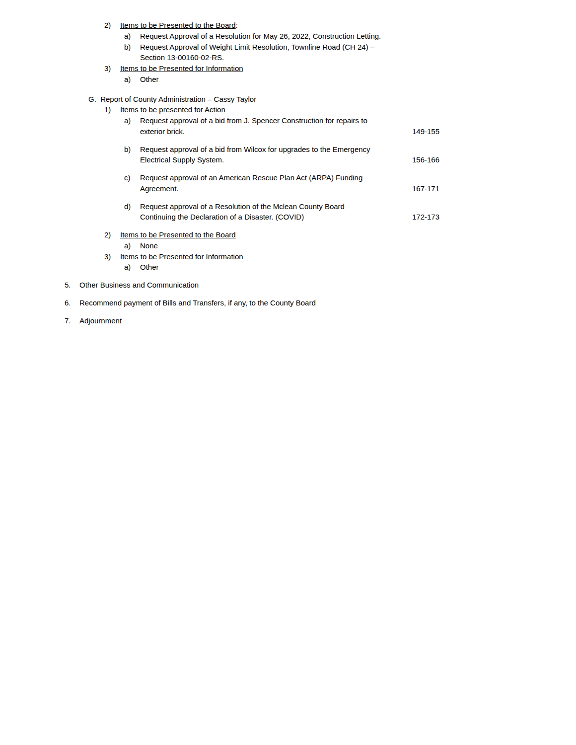2) Items to be Presented to the Board:
a) Request Approval of a Resolution for May 26, 2022, Construction Letting.
b) Request Approval of Weight Limit Resolution, Townline Road (CH 24) –
Section 13-00160-02-RS.
3) Items to be Presented for Information
a) Other
G. Report of County Administration – Cassy Taylor
1) Items to be presented for Action
a) Request approval of a bid from J. Spencer Construction for repairs to
exterior brick.
149-155
b) Request approval of a bid from Wilcox for upgrades to the Emergency
Electrical Supply System.
156-166
c) Request approval of an American Rescue Plan Act (ARPA) Funding
Agreement.
167-171
d) Request approval of a Resolution of the Mclean County Board
Continuing the Declaration of a Disaster. (COVID)
172-173
2) Items to be Presented to the Board
a) None
3) Items to be Presented for Information
a) Other
5. Other Business and Communication
6. Recommend payment of Bills and Transfers, if any, to the County Board
7. Adjournment